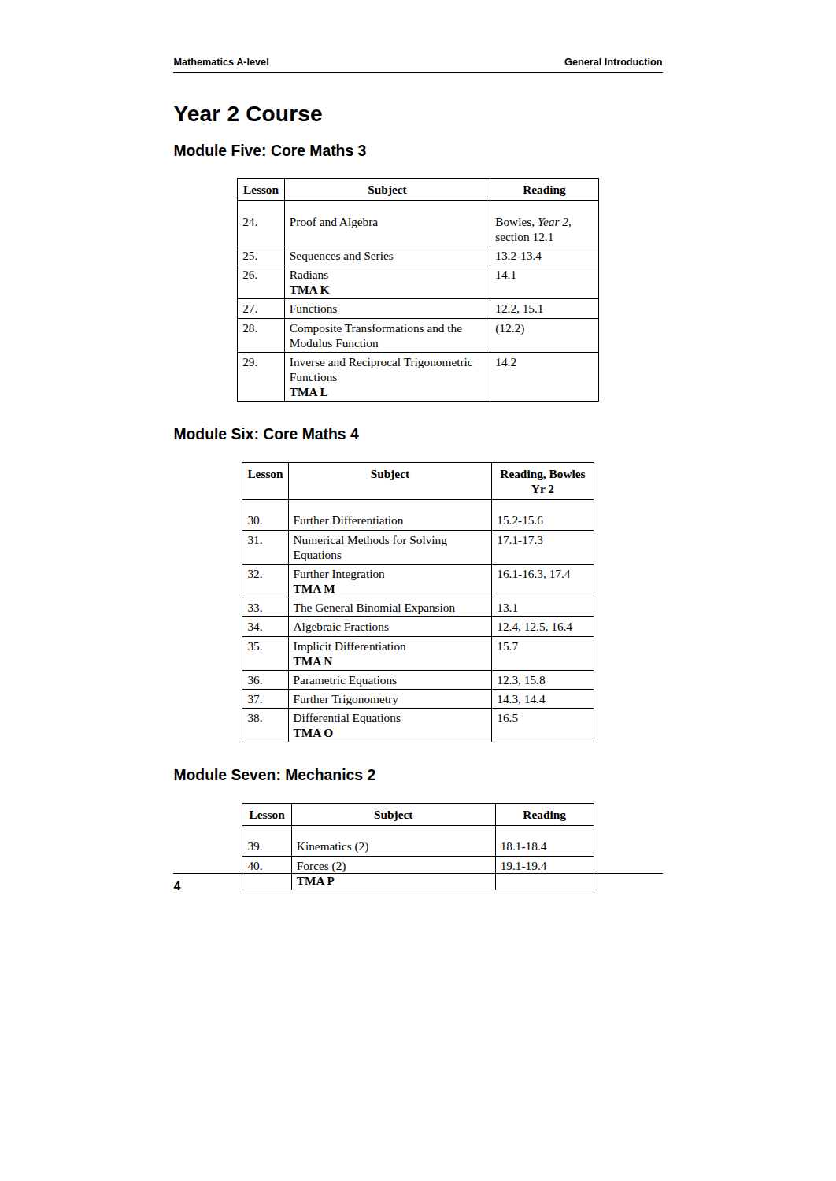Mathematics A-level
General Introduction
Year 2 Course
Module Five: Core Maths 3
| Lesson | Subject | Reading |
| --- | --- | --- |
| 24. | Proof and Algebra | Bowles, Year 2 , section 12.1 |
| 25. | Sequences and Series | 13.2-13.4 |
| 26. | Radians TMA K | 14.1 |
| 27. | Functions | 12.2, 15.1 |
| 28. | Composite Transformations and the Modulus Function | (12.2) |
| 29. | Inverse and Reciprocal Trigonometric Functions TMA L | 14.2 |
Module Six: Core Maths 4
| Lesson | Subject | Reading, Bowles Yr 2 |
| --- | --- | --- |
| 30. | Further Differentiation | 15.2-15.6 |
| 31. | Numerical Methods for Solving Equations | 17.1-17.3 |
| 32. | Further Integration TMA M | 16.1-16.3, 17.4 |
| 33. | The General Binomial Expansion | 13.1 |
| 34. | Algebraic Fractions | 12.4, 12.5, 16.4 |
| 35. | Implicit Differentiation TMA N | 15.7 |
| 36. | Parametric Equations | 12.3, 15.8 |
| 37. | Further Trigonometry | 14.3, 14.4 |
| 38. | Differential Equations TMA O | 16.5 |
Module Seven: Mechanics 2
| Lesson | Subject | Reading |
| --- | --- | --- |
| 39. | Kinematics (2) | 18.1-18.4 |
| 40. | Forces (2) TMA P | 19.1-19.4 |
4